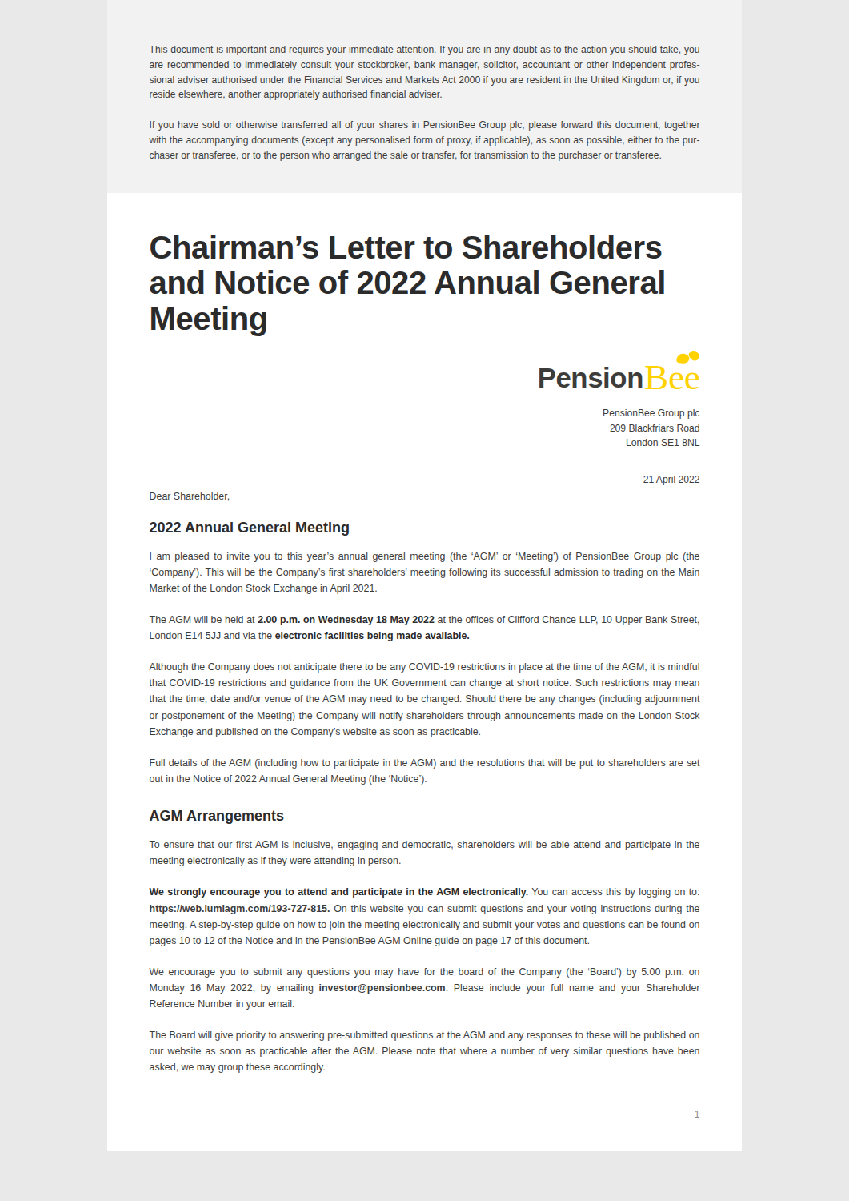This document is important and requires your immediate attention. If you are in any doubt as to the action you should take, you are recommended to immediately consult your stockbroker, bank manager, solicitor, accountant or other independent professional adviser authorised under the Financial Services and Markets Act 2000 if you are resident in the United Kingdom or, if you reside elsewhere, another appropriately authorised financial adviser.
If you have sold or otherwise transferred all of your shares in PensionBee Group plc, please forward this document, together with the accompanying documents (except any personalised form of proxy, if applicable), as soon as possible, either to the purchaser or transferee, or to the person who arranged the sale or transfer, for transmission to the purchaser or transferee.
Chairman’s Letter to Shareholders and Notice of 2022 Annual General Meeting
PensionBee
PensionBee Group plc
209 Blackfriars Road
London SE1 8NL
21 April 2022
Dear Shareholder,
2022 Annual General Meeting
I am pleased to invite you to this year’s annual general meeting (the ‘AGM’ or ‘Meeting’) of PensionBee Group plc (the ‘Company’). This will be the Company’s first shareholders’ meeting following its successful admission to trading on the Main Market of the London Stock Exchange in April 2021.
The AGM will be held at 2.00 p.m. on Wednesday 18 May 2022 at the offices of Clifford Chance LLP, 10 Upper Bank Street, London E14 5JJ and via the electronic facilities being made available.
Although the Company does not anticipate there to be any COVID-19 restrictions in place at the time of the AGM, it is mindful that COVID-19 restrictions and guidance from the UK Government can change at short notice. Such restrictions may mean that the time, date and/or venue of the AGM may need to be changed. Should there be any changes (including adjournment or postponement of the Meeting) the Company will notify shareholders through announcements made on the London Stock Exchange and published on the Company’s website as soon as practicable.
Full details of the AGM (including how to participate in the AGM) and the resolutions that will be put to shareholders are set out in the Notice of 2022 Annual General Meeting (the ‘Notice’).
AGM Arrangements
To ensure that our first AGM is inclusive, engaging and democratic, shareholders will be able attend and participate in the meeting electronically as if they were attending in person.
We strongly encourage you to attend and participate in the AGM electronically. You can access this by logging on to: https://web.lumiagm.com/193-727-815. On this website you can submit questions and your voting instructions during the meeting. A step-by-step guide on how to join the meeting electronically and submit your votes and questions can be found on pages 10 to 12 of the Notice and in the PensionBee AGM Online guide on page 17 of this document.
We encourage you to submit any questions you may have for the board of the Company (the ‘Board’) by 5.00 p.m. on Monday 16 May 2022, by emailing investor@pensionbee.com. Please include your full name and your Shareholder Reference Number in your email.
The Board will give priority to answering pre-submitted questions at the AGM and any responses to these will be published on our website as soon as practicable after the AGM. Please note that where a number of very similar questions have been asked, we may group these accordingly.
1